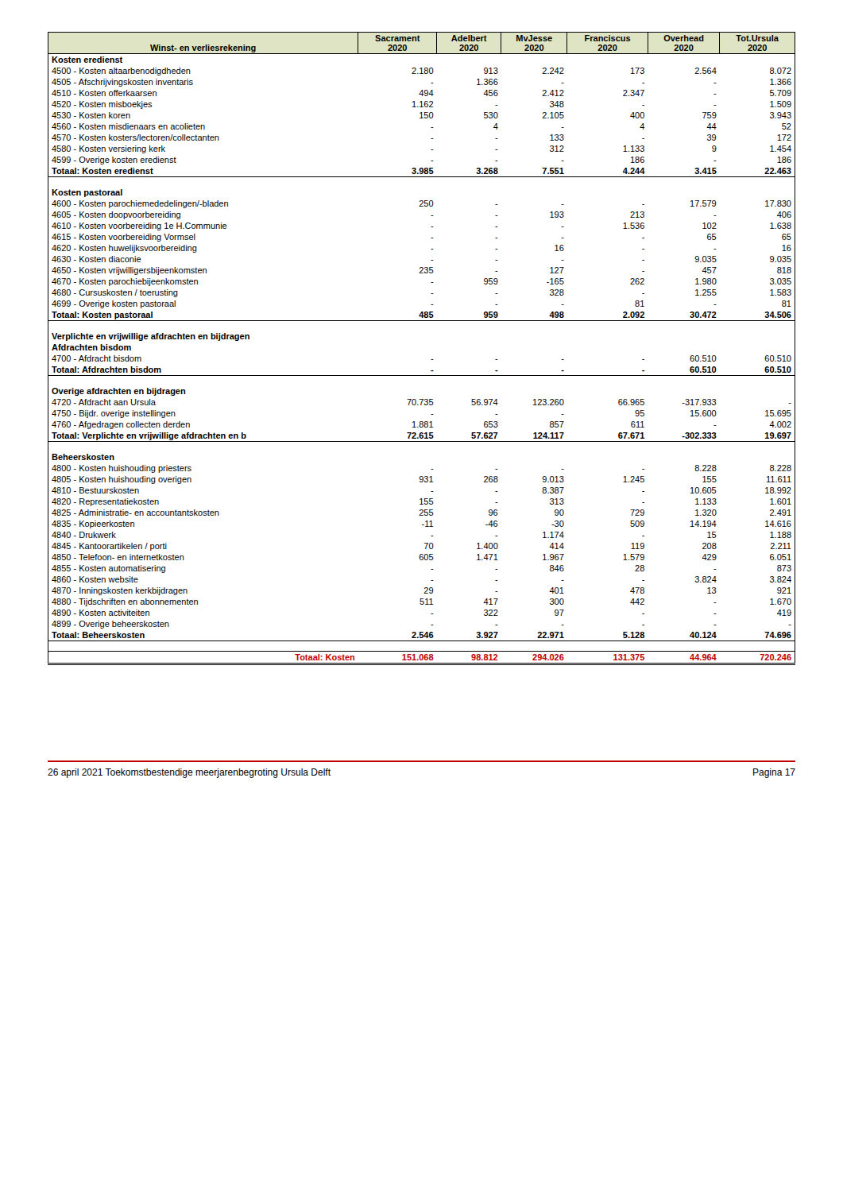| Winst- en verliesrekening | Sacrament 2020 | Adelbert 2020 | MvJesse 2020 | Franciscus 2020 | Overhead 2020 | Tot.Ursula 2020 |
| --- | --- | --- | --- | --- | --- | --- |
| Kosten eredienst | | | | | | |
| 4500 - Kosten altaarbenodigdheden | 2.180 | 913 | 2.242 | 173 | 2.564 | 8.072 |
| 4505 - Afschrijvingskosten inventaris | - | 1.366 | - | - | - | 1.366 |
| 4510 - Kosten offerkaarsen | 494 | 456 | 2.412 | 2.347 | - | 5.709 |
| 4520 - Kosten misboekjes | 1.162 | - | 348 | - | - | 1.509 |
| 4530 - Kosten koren | 150 | 530 | 2.105 | 400 | 759 | 3.943 |
| 4560 - Kosten misdienaars en acolieten | - | 4 | - | 4 | 44 | 52 |
| 4570 - Kosten kosters/lectoren/collectanten | - | - | 133 | - | 39 | 172 |
| 4580 - Kosten versiering kerk | - | - | 312 | 1.133 | 9 | 1.454 |
| 4599 - Overige kosten eredienst | - | - | - | 186 | - | 186 |
| Totaal: Kosten eredienst | 3.985 | 3.268 | 7.551 | 4.244 | 3.415 | 22.463 |
| Kosten pastoraal | | | | | | |
| 4600 - Kosten parochiemededelingen/-bladen | 250 | - | - | - | 17.579 | 17.830 |
| 4605 - Kosten doopvoorbereiding | - | - | 193 | 213 | - | 406 |
| 4610 - Kosten voorbereiding 1e H.Communie | - | - | - | 1.536 | 102 | 1.638 |
| 4615 - Kosten voorbereiding Vormsel | - | - | - | - | 65 | 65 |
| 4620 - Kosten huwelijksvoorbereiding | - | - | 16 | - | - | 16 |
| 4630 - Kosten diaconie | - | - | - | - | 9.035 | 9.035 |
| 4650 - Kosten vrijwilligersbijeenkomsten | 235 | - | 127 | - | 457 | 818 |
| 4670 - Kosten parochiebijeenkomsten | - | 959 | -165 | 262 | 1.980 | 3.035 |
| 4680 - Cursuskosten / toerusting | - | - | 328 | - | 1.255 | 1.583 |
| 4699 - Overige kosten pastoraal | - | - | - | 81 | - | 81 |
| Totaal: Kosten pastoraal | 485 | 959 | 498 | 2.092 | 30.472 | 34.506 |
| Verplichte en vrijwillige afdrachten en bijdragen | | | | | | |
| Afdrachten bisdom | | | | | | |
| 4700 - Afdracht bisdom | - | - | - | - | 60.510 | 60.510 |
| Totaal: Afdrachten bisdom | - | - | - | - | 60.510 | 60.510 |
| Overige afdrachten en bijdragen | | | | | | |
| 4720 - Afdracht aan Ursula | 70.735 | 56.974 | 123.260 | 66.965 | -317.933 | - |
| 4750 - Bijdr. overige instellingen | - | - | - | 95 | 15.600 | 15.695 |
| 4760 - Afgedragen collecten derden | 1.881 | 653 | 857 | 611 | - | 4.002 |
| Totaal: Verplichte en vrijwillige afdrachten en b | 72.615 | 57.627 | 124.117 | 67.671 | -302.333 | 19.697 |
| Beheerskosten | | | | | | |
| 4800 - Kosten huishouding priesters | - | - | - | - | 8.228 | 8.228 |
| 4805 - Kosten huishouding overigen | 931 | 268 | 9.013 | 1.245 | 155 | 11.611 |
| 4810 - Bestuurskosten | - | - | 8.387 | - | 10.605 | 18.992 |
| 4820 - Representatiekosten | 155 | - | 313 | - | 1.133 | 1.601 |
| 4825 - Administratie- en accountantskosten | 255 | 96 | 90 | 729 | 1.320 | 2.491 |
| 4835 - Kopieerkosten | -11 | -46 | -30 | 509 | 14.194 | 14.616 |
| 4840 - Drukwerk | - | - | 1.174 | - | 15 | 1.188 |
| 4845 - Kantoorartikelen / porti | 70 | 1.400 | 414 | 119 | 208 | 2.211 |
| 4850 - Telefoon- en internetkosten | 605 | 1.471 | 1.967 | 1.579 | 429 | 6.051 |
| 4855 - Kosten automatisering | - | - | 846 | 28 | - | 873 |
| 4860 - Kosten website | - | - | - | - | 3.824 | 3.824 |
| 4870 - Inningskosten kerkbijdragen | 29 | - | 401 | 478 | 13 | 921 |
| 4880 - Tijdschriften en abonnementen | 511 | 417 | 300 | 442 | - | 1.670 |
| 4890 - Kosten activiteiten | - | 322 | 97 | - | - | 419 |
| 4899 - Overige beheerskosten | - | - | - | - | - | - |
| Totaal: Beheerskosten | 2.546 | 3.927 | 22.971 | 5.128 | 40.124 | 74.696 |
| Totaal: Kosten | 151.068 | 98.812 | 294.026 | 131.375 | 44.964 | 720.246 |
26 april 2021 Toekomstbestendige meerjarenbegroting Ursula Delft Pagina 17